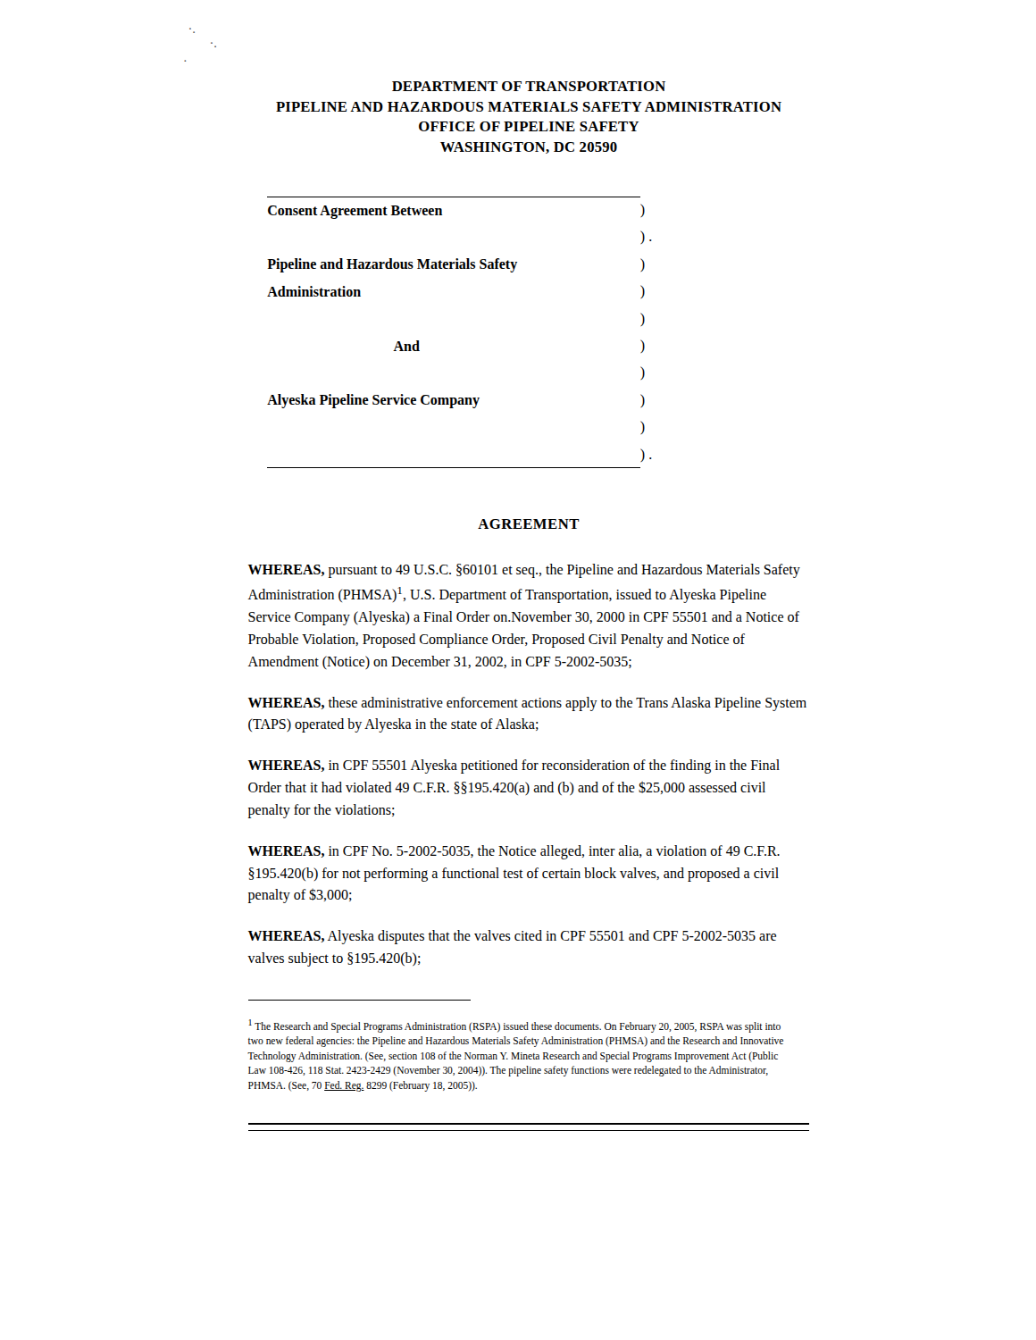·. ·. .
DEPARTMENT OF TRANSPORTATION
PIPELINE AND HAZARDOUS MATERIALS SAFETY ADMINISTRATION
OFFICE OF PIPELINE SAFETY
WASHINGTON, DC 20590
| Consent Agreement Between Pipeline and Hazardous Materials Safety Administration And Alyeska Pipeline Service Company | ) ) ) ) ) ) ) ) ) ) |
AGREEMENT
WHEREAS, pursuant to 49 U.S.C. §60101 et seq., the Pipeline and Hazardous Materials Safety Administration (PHMSA)1, U.S. Department of Transportation, issued to Alyeska Pipeline Service Company (Alyeska) a Final Order on.November 30, 2000 in CPF 55501 and a Notice of Probable Violation, Proposed Compliance Order, Proposed Civil Penalty and Notice of Amendment (Notice) on December 31, 2002, in CPF 5-2002-5035;
WHEREAS, these administrative enforcement actions apply to the Trans Alaska Pipeline System (TAPS) operated by Alyeska in the state of Alaska;
WHEREAS, in CPF 55501 Alyeska petitioned for reconsideration of the finding in the Final Order that it had violated 49 C.F.R. §§195.420(a) and (b) and of the $25,000 assessed civil penalty for the violations;
WHEREAS, in CPF No. 5-2002-5035, the Notice alleged, inter alia, a violation of 49 C.F.R. §195.420(b) for not performing a functional test of certain block valves, and proposed a civil penalty of $3,000;
WHEREAS, Alyeska disputes that the valves cited in CPF 55501 and CPF 5-2002-5035 are valves subject to §195.420(b);
1 The Research and Special Programs Administration (RSPA) issued these documents. On February 20, 2005, RSPA was split into two new federal agencies: the Pipeline and Hazardous Materials Safety Administration (PHMSA) and the Research and Innovative Technology Administration. (See, section 108 of the Norman Y. Mineta Research and Special Programs Improvement Act (Public Law 108-426, 118 Stat. 2423-2429 (November 30, 2004)). The pipeline safety functions were redelegated to the Administrator, PHMSA. (See, 70 Fed. Reg. 8299 (February 18, 2005)).